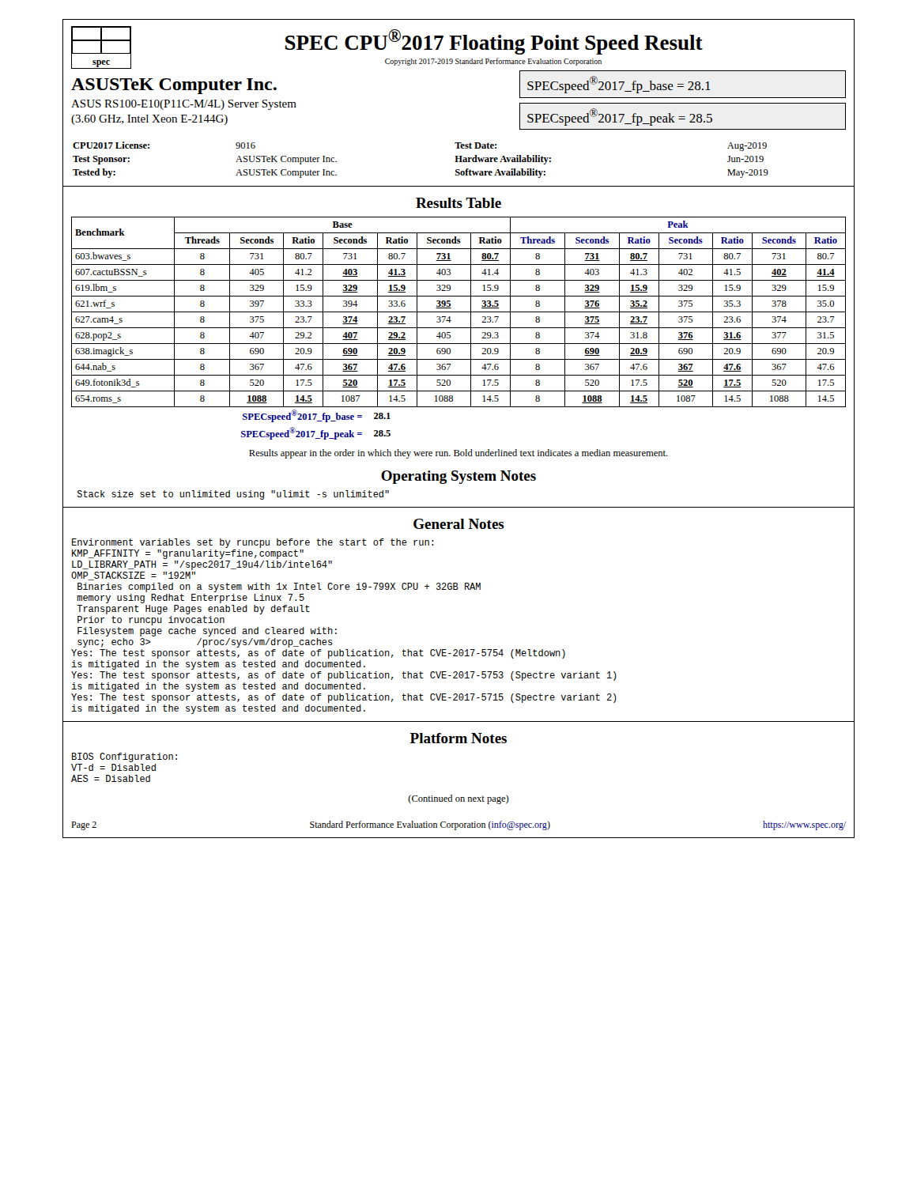spec
SPEC CPU®2017 Floating Point Speed Result
Copyright 2017-2019 Standard Performance Evaluation Corporation
ASUSTeK Computer Inc.
ASUS RS100-E10(P11C-M/4L) Server System
(3.60 GHz, Intel Xeon E-2144G)
SPECspeed®2017_fp_base = 28.1
SPECspeed®2017_fp_peak = 28.5
| CPU2017 License: | 9016 |
| Test Sponsor: | ASUSTeK Computer Inc. |
| Tested by: | ASUSTeK Computer Inc. |
| Test Date: | Aug-2019 |
| Hardware Availability: | Jun-2019 |
| Software Availability: | May-2019 |
Results Table
| Benchmark | Base | Peak |
| --- | --- | --- |
| Threads | Seconds | Ratio | Seconds | Ratio | Seconds | Ratio | Threads | Seconds | Ratio | Seconds | Ratio | Seconds | Ratio |
| 603.bwaves_s | 8 | 731 | 80.7 | 731 | 80.7 | 731 | 80.7 | 8 | 731 | 80.7 | 731 | 80.7 | 731 | 80.7 |
| 607.cactuBSSN_s | 8 | 405 | 41.2 | 403 | 41.3 | 403 | 41.4 | 8 | 403 | 41.3 | 402 | 41.5 | 402 | 41.4 |
| 619.lbm_s | 8 | 329 | 15.9 | 329 | 15.9 | 329 | 15.9 | 8 | 329 | 15.9 | 329 | 15.9 | 329 | 15.9 |
| 621.wrf_s | 8 | 397 | 33.3 | 394 | 33.6 | 395 | 33.5 | 8 | 376 | 35.2 | 375 | 35.3 | 378 | 35.0 |
| 627.cam4_s | 8 | 375 | 23.7 | 374 | 23.7 | 374 | 23.7 | 8 | 375 | 23.7 | 375 | 23.6 | 374 | 23.7 |
| 628.pop2_s | 8 | 407 | 29.2 | 407 | 29.2 | 405 | 29.3 | 8 | 374 | 31.8 | 376 | 31.6 | 377 | 31.5 |
| 638.imagick_s | 8 | 690 | 20.9 | 690 | 20.9 | 690 | 20.9 | 8 | 690 | 20.9 | 690 | 20.9 | 690 | 20.9 |
| 644.nab_s | 8 | 367 | 47.6 | 367 | 47.6 | 367 | 47.6 | 8 | 367 | 47.6 | 367 | 47.6 | 367 | 47.6 |
| 649.fotonik3d_s | 8 | 520 | 17.5 | 520 | 17.5 | 520 | 17.5 | 8 | 520 | 17.5 | 520 | 17.5 | 520 | 17.5 |
| 654.roms_s | 8 | 1088 | 14.5 | 1087 | 14.5 | 1088 | 14.5 | 8 | 1088 | 14.5 | 1087 | 14.5 | 1088 | 14.5 |
| SPECspeed ® 2017_fp_base = | 28.1 |
| SPECspeed ® 2017_fp_peak = | 28.5 |
Results appear in the order in which they were run. Bold underlined text indicates a median measurement.
Operating System Notes
 Stack size set to unlimited using "ulimit -s unlimited"
General Notes
Environment variables set by runcpu before the start of the run:
KMP_AFFINITY = "granularity=fine,compact"
LD_LIBRARY_PATH = "/spec2017_19u4/lib/intel64"
OMP_STACKSIZE = "192M"
 Binaries compiled on a system with 1x Intel Core i9-799X CPU + 32GB RAM
 memory using Redhat Enterprise Linux 7.5
 Transparent Huge Pages enabled by default
 Prior to runcpu invocation
 Filesystem page cache synced and cleared with:
 sync; echo 3>        /proc/sys/vm/drop_caches
Yes: The test sponsor attests, as of date of publication, that CVE-2017-5754 (Meltdown)
is mitigated in the system as tested and documented.
Yes: The test sponsor attests, as of date of publication, that CVE-2017-5753 (Spectre variant 1)
is mitigated in the system as tested and documented.
Yes: The test sponsor attests, as of date of publication, that CVE-2017-5715 (Spectre variant 2)
is mitigated in the system as tested and documented.
Platform Notes
BIOS Configuration:
VT-d = Disabled
AES = Disabled
(Continued on next page)
Page 2
Standard Performance Evaluation Corporation (info@spec.org)
https://www.spec.org/